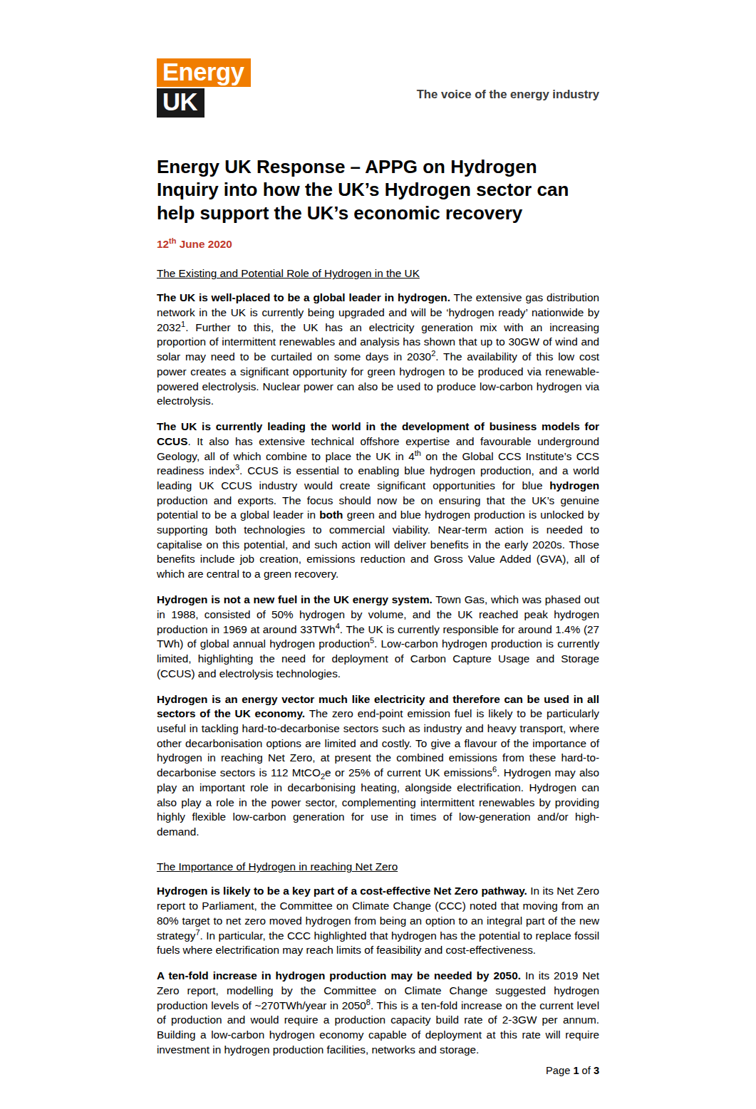Energy
UK
The voice of the energy industry
Energy UK Response – APPG on Hydrogen Inquiry into how the UK’s Hydrogen sector can help support the UK’s economic recovery
12th June 2020
The Existing and Potential Role of Hydrogen in the UK
The UK is well-placed to be a global leader in hydrogen. The extensive gas distribution network in the UK is currently being upgraded and will be ‘hydrogen ready’ nationwide by 20321. Further to this, the UK has an electricity generation mix with an increasing proportion of intermittent renewables and analysis has shown that up to 30GW of wind and solar may need to be curtailed on some days in 20302. The availability of this low cost power creates a significant opportunity for green hydrogen to be produced via renewable-powered electrolysis. Nuclear power can also be used to produce low-carbon hydrogen via electrolysis.
The UK is currently leading the world in the development of business models for CCUS. It also has extensive technical offshore expertise and favourable underground Geology, all of which combine to place the UK in 4th on the Global CCS Institute’s CCS readiness index3. CCUS is essential to enabling blue hydrogen production, and a world leading UK CCUS industry would create significant opportunities for blue hydrogen production and exports. The focus should now be on ensuring that the UK’s genuine potential to be a global leader in both green and blue hydrogen production is unlocked by supporting both technologies to commercial viability. Near-term action is needed to capitalise on this potential, and such action will deliver benefits in the early 2020s. Those benefits include job creation, emissions reduction and Gross Value Added (GVA), all of which are central to a green recovery.
Hydrogen is not a new fuel in the UK energy system. Town Gas, which was phased out in 1988, consisted of 50% hydrogen by volume, and the UK reached peak hydrogen production in 1969 at around 33TWh4. The UK is currently responsible for around 1.4% (27 TWh) of global annual hydrogen production5. Low-carbon hydrogen production is currently limited, highlighting the need for deployment of Carbon Capture Usage and Storage (CCUS) and electrolysis technologies.
Hydrogen is an energy vector much like electricity and therefore can be used in all sectors of the UK economy. The zero end-point emission fuel is likely to be particularly useful in tackling hard-to-decarbonise sectors such as industry and heavy transport, where other decarbonisation options are limited and costly. To give a flavour of the importance of hydrogen in reaching Net Zero, at present the combined emissions from these hard-to-decarbonise sectors is 112 MtCO2e or 25% of current UK emissions6. Hydrogen may also play an important role in decarbonising heating, alongside electrification. Hydrogen can also play a role in the power sector, complementing intermittent renewables by providing highly flexible low-carbon generation for use in times of low-generation and/or high-demand.
The Importance of Hydrogen in reaching Net Zero
Hydrogen is likely to be a key part of a cost-effective Net Zero pathway. In its Net Zero report to Parliament, the Committee on Climate Change (CCC) noted that moving from an 80% target to net zero moved hydrogen from being an option to an integral part of the new strategy7. In particular, the CCC highlighted that hydrogen has the potential to replace fossil fuels where electrification may reach limits of feasibility and cost-effectiveness.
A ten-fold increase in hydrogen production may be needed by 2050. In its 2019 Net Zero report, modelling by the Committee on Climate Change suggested hydrogen production levels of ~270TWh/year in 20508. This is a ten-fold increase on the current level of production and would require a production capacity build rate of 2-3GW per annum. Building a low-carbon hydrogen economy capable of deployment at this rate will require investment in hydrogen production facilities, networks and storage.
Page 1 of 3